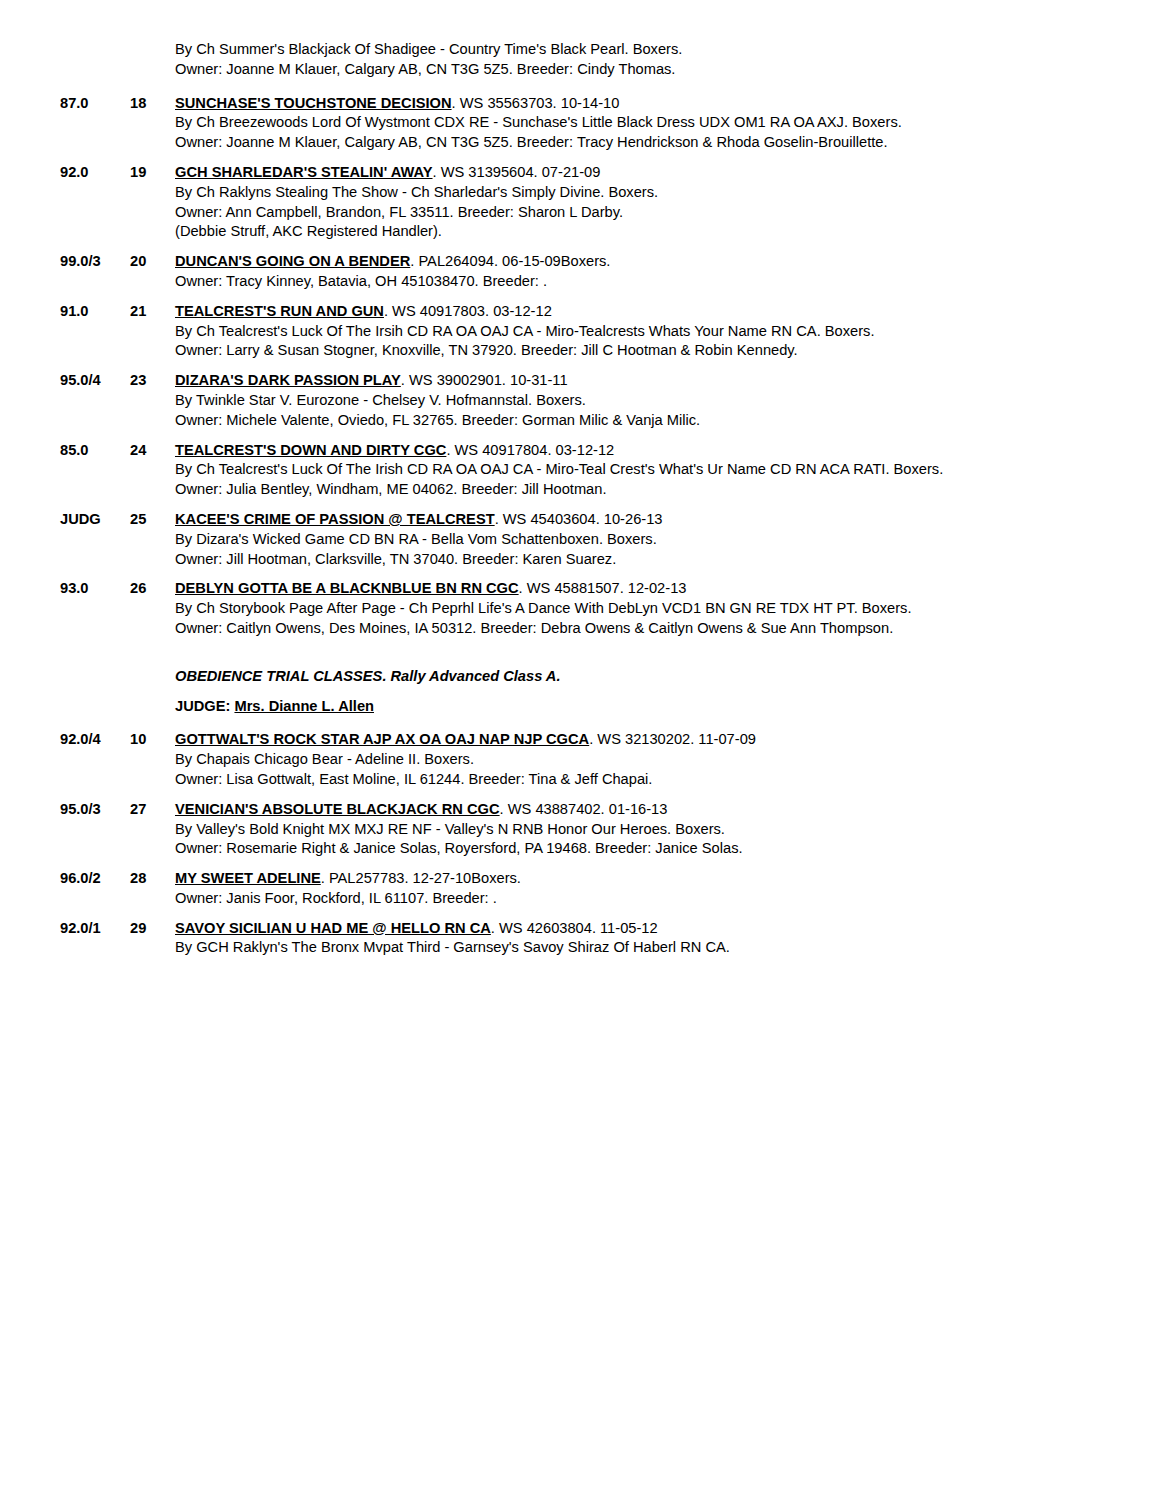By Ch Summer's Blackjack Of Shadigee - Country Time's Black Pearl. Boxers.
Owner: Joanne M Klauer, Calgary AB, CN T3G 5Z5. Breeder: Cindy Thomas.
| 87.0 | 18 | SUNCHASE'S TOUCHSTONE DECISION . WS 35563703. 10-14-10 By Ch Breezewoods Lord Of Wystmont CDX RE - Sunchase's Little Black Dress UDX OM1 RA OA AXJ. Boxers. Owner: Joanne M Klauer, Calgary AB, CN T3G 5Z5. Breeder: Tracy Hendrickson & Rhoda Goselin-Brouillette. |
| 92.0 | 19 | GCH SHARLEDAR'S STEALIN' AWAY . WS 31395604. 07-21-09 By Ch Raklyns Stealing The Show - Ch Sharledar's Simply Divine. Boxers. Owner: Ann Campbell, Brandon, FL 33511. Breeder: Sharon L Darby. (Debbie Struff, AKC Registered Handler). |
| 99.0/3 | 20 | DUNCAN'S GOING ON A BENDER . PAL264094. 06-15-09Boxers. Owner: Tracy Kinney, Batavia, OH 451038470. Breeder: . |
| 91.0 | 21 | TEALCREST'S RUN AND GUN . WS 40917803. 03-12-12 By Ch Tealcrest's Luck Of The Irsih CD RA OA OAJ CA - Miro-Tealcrests Whats Your Name RN CA. Boxers. Owner: Larry & Susan Stogner, Knoxville, TN 37920. Breeder: Jill C Hootman & Robin Kennedy. |
| 95.0/4 | 23 | DIZARA'S DARK PASSION PLAY . WS 39002901. 10-31-11 By Twinkle Star V. Eurozone - Chelsey V. Hofmannstal. Boxers. Owner: Michele Valente, Oviedo, FL 32765. Breeder: Gorman Milic & Vanja Milic. |
| 85.0 | 24 | TEALCREST'S DOWN AND DIRTY CGC . WS 40917804. 03-12-12 By Ch Tealcrest's Luck Of The Irish CD RA OA OAJ CA - Miro-Teal Crest's What's Ur Name CD RN ACA RATI. Boxers. Owner: Julia Bentley, Windham, ME 04062. Breeder: Jill Hootman. |
| JUDG | 25 | KACEE'S CRIME OF PASSION @ TEALCREST . WS 45403604. 10-26-13 By Dizara's Wicked Game CD BN RA - Bella Vom Schattenboxen. Boxers. Owner: Jill Hootman, Clarksville, TN 37040. Breeder: Karen Suarez. |
| 93.0 | 26 | DEBLYN GOTTA BE A BLACKNBLUE BN RN CGC . WS 45881507. 12-02-13 By Ch Storybook Page After Page - Ch Peprhl Life's A Dance With DebLyn VCD1 BN GN RE TDX HT PT. Boxers. Owner: Caitlyn Owens, Des Moines, IA 50312. Breeder: Debra Owens & Caitlyn Owens & Sue Ann Thompson. |
OBEDIENCE TRIAL CLASSES. Rally Advanced Class A.
JUDGE: Mrs. Dianne L. Allen
| 92.0/4 | 10 | GOTTWALT'S ROCK STAR AJP AX OA OAJ NAP NJP CGCA . WS 32130202. 11-07-09 By Chapais Chicago Bear - Adeline II. Boxers. Owner: Lisa Gottwalt, East Moline, IL 61244. Breeder: Tina & Jeff Chapai. |
| 95.0/3 | 27 | VENICIAN'S ABSOLUTE BLACKJACK RN CGC . WS 43887402. 01-16-13 By Valley's Bold Knight MX MXJ RE NF - Valley's N RNB Honor Our Heroes. Boxers. Owner: Rosemarie Right & Janice Solas, Royersford, PA 19468. Breeder: Janice Solas. |
| 96.0/2 | 28 | MY SWEET ADELINE . PAL257783. 12-27-10Boxers. Owner: Janis Foor, Rockford, IL 61107. Breeder: . |
| 92.0/1 | 29 | SAVOY SICILIAN U HAD ME @ HELLO RN CA . WS 42603804. 11-05-12 By GCH Raklyn's The Bronx Mvpat Third - Garnsey's Savoy Shiraz Of Haberl RN CA. |